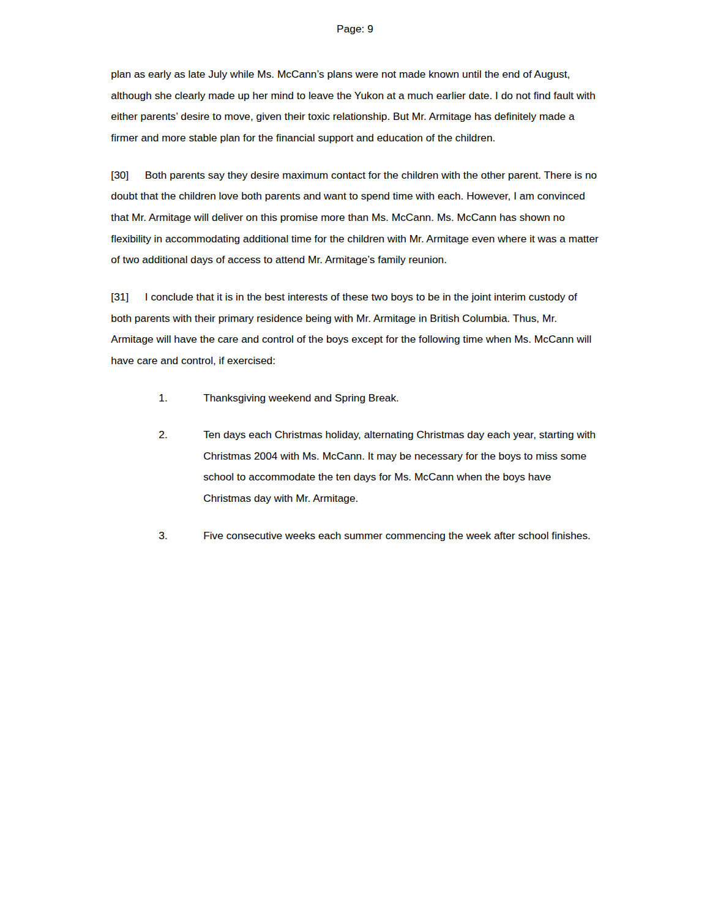Page: 9
plan as early as late July while Ms. McCann’s plans were not made known until the end of August, although she clearly made up her mind to leave the Yukon at a much earlier date. I do not find fault with either parents’ desire to move, given their toxic relationship. But Mr. Armitage has definitely made a firmer and more stable plan for the financial support and education of the children.
[30] Both parents say they desire maximum contact for the children with the other parent. There is no doubt that the children love both parents and want to spend time with each. However, I am convinced that Mr. Armitage will deliver on this promise more than Ms. McCann. Ms. McCann has shown no flexibility in accommodating additional time for the children with Mr. Armitage even where it was a matter of two additional days of access to attend Mr. Armitage’s family reunion.
[31] I conclude that it is in the best interests of these two boys to be in the joint interim custody of both parents with their primary residence being with Mr. Armitage in British Columbia. Thus, Mr. Armitage will have the care and control of the boys except for the following time when Ms. McCann will have care and control, if exercised:
Thanksgiving weekend and Spring Break.
Ten days each Christmas holiday, alternating Christmas day each year, starting with Christmas 2004 with Ms. McCann. It may be necessary for the boys to miss some school to accommodate the ten days for Ms. McCann when the boys have Christmas day with Mr. Armitage.
Five consecutive weeks each summer commencing the week after school finishes.